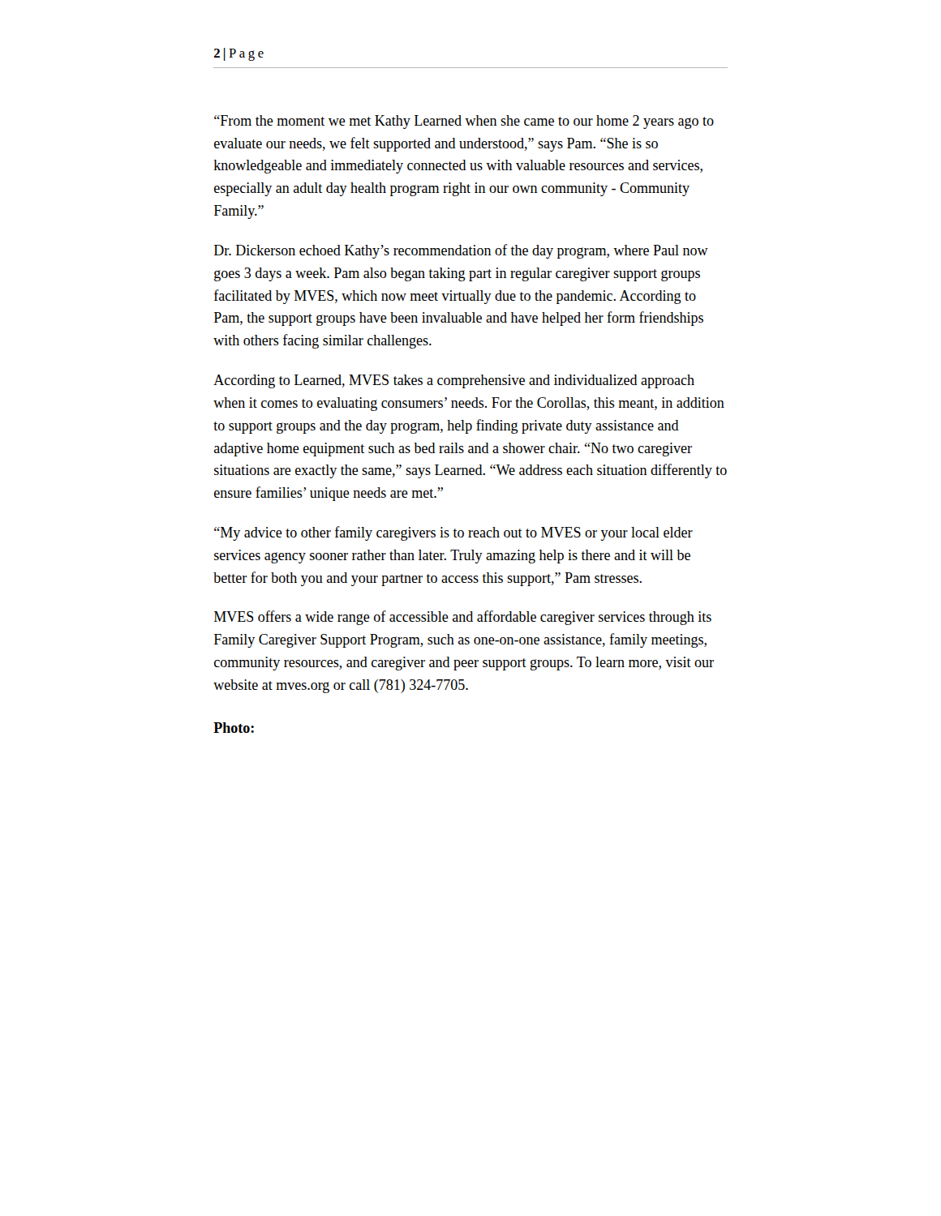2|Page
“From the moment we met Kathy Learned when she came to our home 2 years ago to evaluate our needs, we felt supported and understood,” says Pam. “She is so knowledgeable and immediately connected us with valuable resources and services, especially an adult day health program right in our own community - Community Family.”
Dr. Dickerson echoed Kathy’s recommendation of the day program, where Paul now goes 3 days a week. Pam also began taking part in regular caregiver support groups facilitated by MVES, which now meet virtually due to the pandemic. According to Pam, the support groups have been invaluable and have helped her form friendships with others facing similar challenges.
According to Learned, MVES takes a comprehensive and individualized approach when it comes to evaluating consumers’ needs. For the Corollas, this meant, in addition to support groups and the day program, help finding private duty assistance and adaptive home equipment such as bed rails and a shower chair. “No two caregiver situations are exactly the same,” says Learned. “We address each situation differently to ensure families’ unique needs are met.”
“My advice to other family caregivers is to reach out to MVES or your local elder services agency sooner rather than later. Truly amazing help is there and it will be better for both you and your partner to access this support,” Pam stresses.
MVES offers a wide range of accessible and affordable caregiver services through its Family Caregiver Support Program, such as one-on-one assistance, family meetings, community resources, and caregiver and peer support groups. To learn more, visit our website at mves.org or call (781) 324-7705.
Photo: